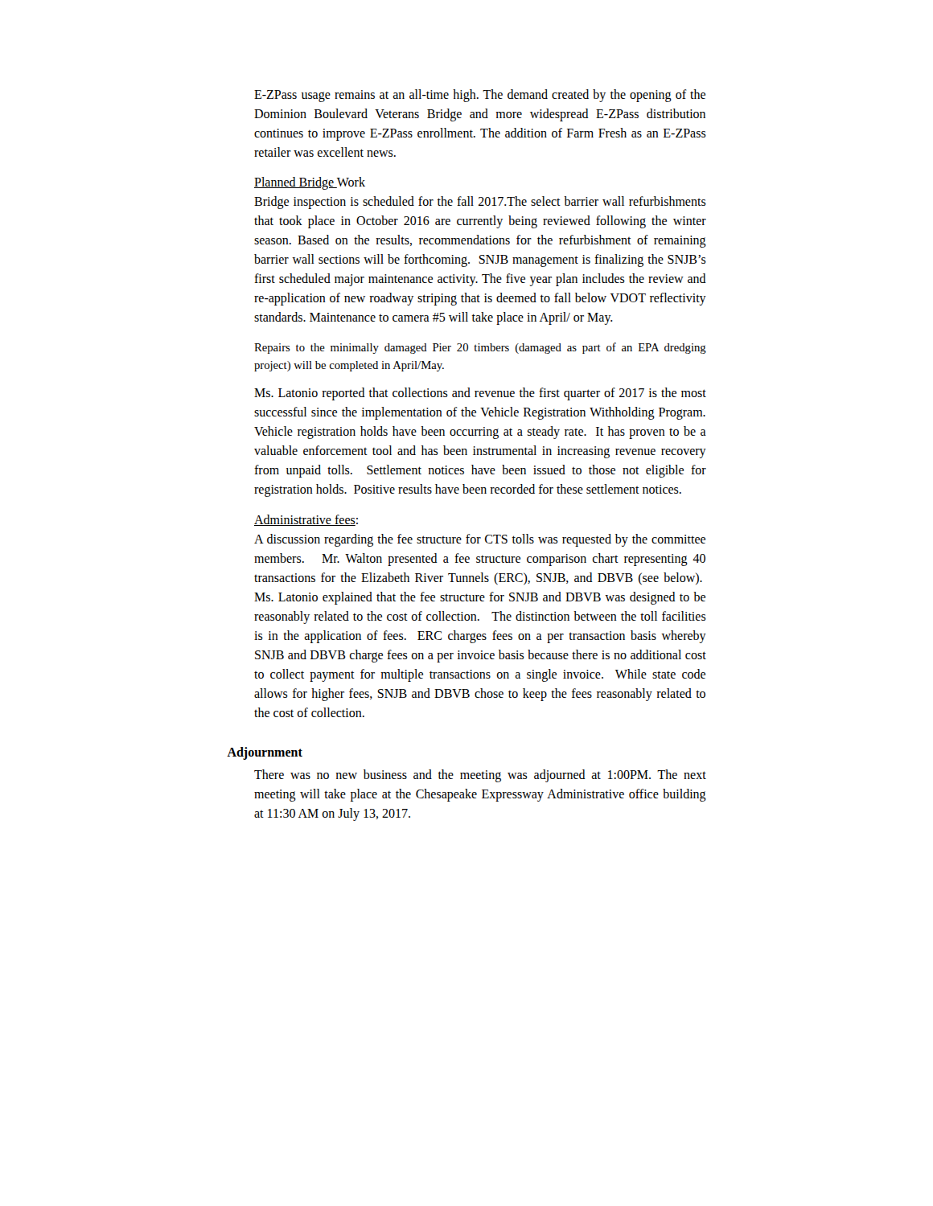E-ZPass usage remains at an all-time high. The demand created by the opening of the Dominion Boulevard Veterans Bridge and more widespread E-ZPass distribution continues to improve E-ZPass enrollment. The addition of Farm Fresh as an E-ZPass retailer was excellent news.
Planned Bridge Work
Bridge inspection is scheduled for the fall 2017.The select barrier wall refurbishments that took place in October 2016 are currently being reviewed following the winter season. Based on the results, recommendations for the refurbishment of remaining barrier wall sections will be forthcoming. SNJB management is finalizing the SNJB’s first scheduled major maintenance activity. The five year plan includes the review and re-application of new roadway striping that is deemed to fall below VDOT reflectivity standards. Maintenance to camera #5 will take place in April/ or May.
Repairs to the minimally damaged Pier 20 timbers (damaged as part of an EPA dredging project) will be completed in April/May.
Ms. Latonio reported that collections and revenue the first quarter of 2017 is the most successful since the implementation of the Vehicle Registration Withholding Program. Vehicle registration holds have been occurring at a steady rate. It has proven to be a valuable enforcement tool and has been instrumental in increasing revenue recovery from unpaid tolls. Settlement notices have been issued to those not eligible for registration holds. Positive results have been recorded for these settlement notices.
Administrative fees:
A discussion regarding the fee structure for CTS tolls was requested by the committee members. Mr. Walton presented a fee structure comparison chart representing 40 transactions for the Elizabeth River Tunnels (ERC), SNJB, and DBVB (see below). Ms. Latonio explained that the fee structure for SNJB and DBVB was designed to be reasonably related to the cost of collection. The distinction between the toll facilities is in the application of fees. ERC charges fees on a per transaction basis whereby SNJB and DBVB charge fees on a per invoice basis because there is no additional cost to collect payment for multiple transactions on a single invoice. While state code allows for higher fees, SNJB and DBVB chose to keep the fees reasonably related to the cost of collection.
Adjournment
There was no new business and the meeting was adjourned at 1:00PM. The next meeting will take place at the Chesapeake Expressway Administrative office building at 11:30 AM on July 13, 2017.